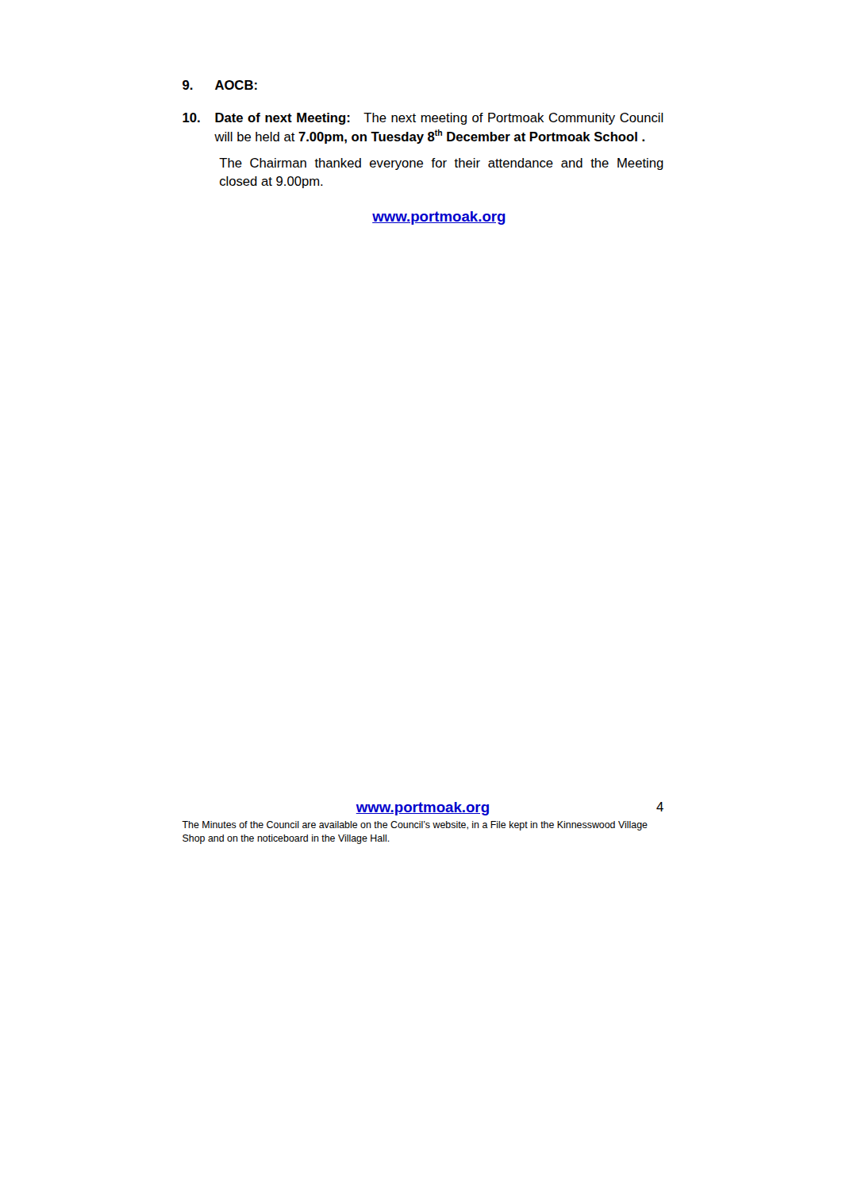9. AOCB:
10. Date of next Meeting: The next meeting of Portmoak Community Council will be held at 7.00pm, on Tuesday 8th December at Portmoak School .
The Chairman thanked everyone for their attendance and the Meeting closed at 9.00pm.
www.portmoak.org
www.portmoak.org 4
The Minutes of the Council are available on the Council’s website, in a File kept in the Kinnesswood Village Shop and on the noticeboard in the Village Hall.